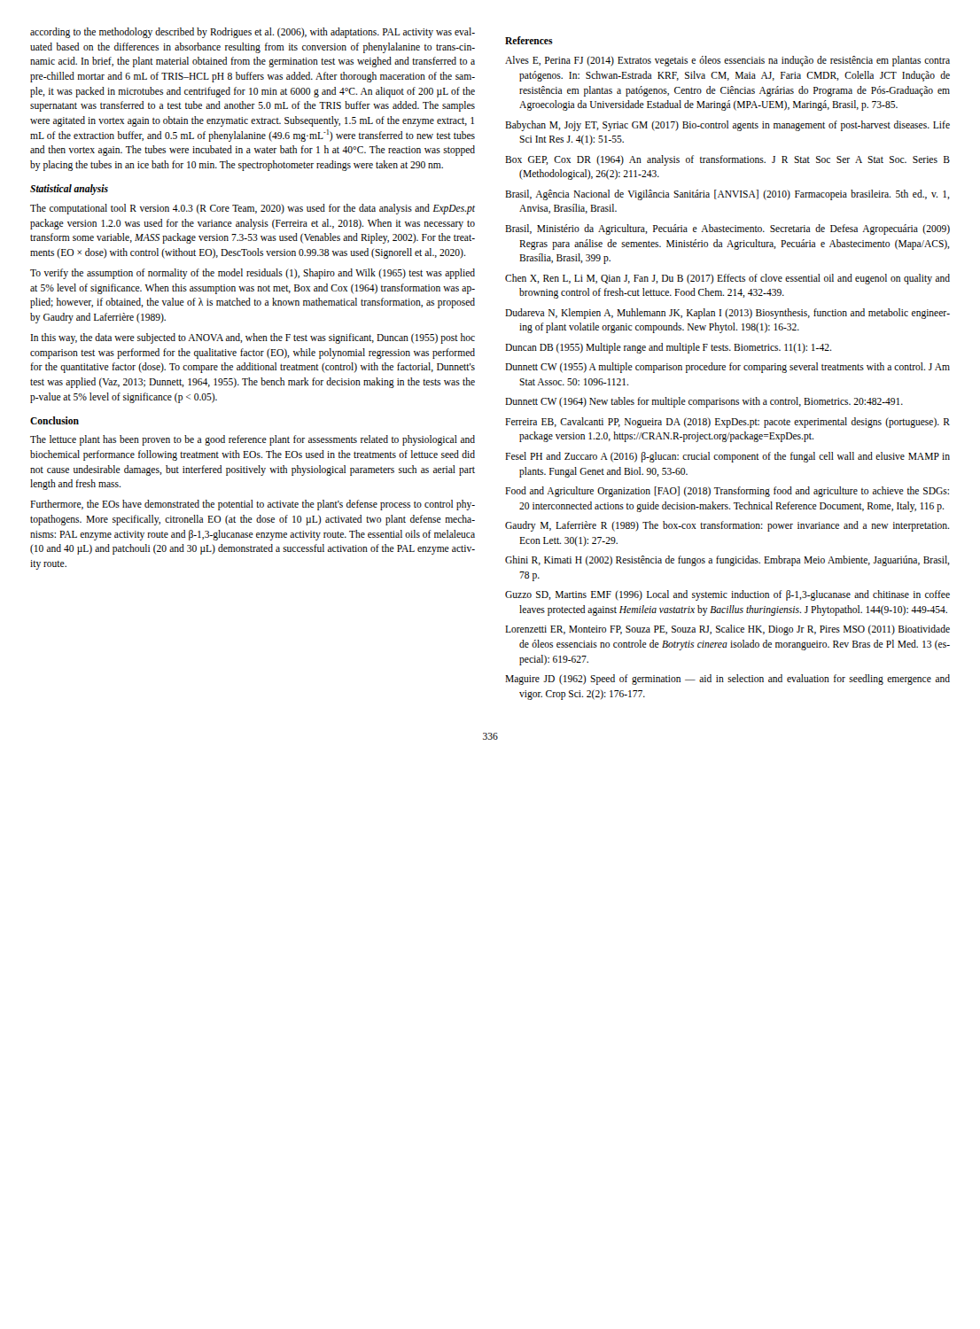according to the methodology described by Rodrigues et al. (2006), with adaptations. PAL activity was evaluated based on the differences in absorbance resulting from its conversion of phenylalanine to trans-cinnamic acid. In brief, the plant material obtained from the germination test was weighed and transferred to a pre-chilled mortar and 6 mL of TRIS–HCL pH 8 buffers was added. After thorough maceration of the sample, it was packed in microtubes and centrifuged for 10 min at 6000 g and 4°C. An aliquot of 200 µL of the supernatant was transferred to a test tube and another 5.0 mL of the TRIS buffer was added. The samples were agitated in vortex again to obtain the enzymatic extract. Subsequently, 1.5 mL of the enzyme extract, 1 mL of the extraction buffer, and 0.5 mL of phenylalanine (49.6 mg·mL-1) were transferred to new test tubes and then vortex again. The tubes were incubated in a water bath for 1 h at 40°C. The reaction was stopped by placing the tubes in an ice bath for 10 min. The spectrophotometer readings were taken at 290 nm.
Statistical analysis
The computational tool R version 4.0.3 (R Core Team, 2020) was used for the data analysis and ExpDes.pt package version 1.2.0 was used for the variance analysis (Ferreira et al., 2018). When it was necessary to transform some variable, MASS package version 7.3-53 was used (Venables and Ripley, 2002). For the treatments (EO × dose) with control (without EO), DescTools version 0.99.38 was used (Signorell et al., 2020).
To verify the assumption of normality of the model residuals (1), Shapiro and Wilk (1965) test was applied at 5% level of significance. When this assumption was not met, Box and Cox (1964) transformation was applied; however, if obtained, the value of λ is matched to a known mathematical transformation, as proposed by Gaudry and Laferrière (1989).
In this way, the data were subjected to ANOVA and, when the F test was significant, Duncan (1955) post hoc comparison test was performed for the qualitative factor (EO), while polynomial regression was performed for the quantitative factor (dose). To compare the additional treatment (control) with the factorial, Dunnett's test was applied (Vaz, 2013; Dunnett, 1964, 1955). The bench mark for decision making in the tests was the p-value at 5% level of significance (p < 0.05).
Conclusion
The lettuce plant has been proven to be a good reference plant for assessments related to physiological and biochemical performance following treatment with EOs. The EOs used in the treatments of lettuce seed did not cause undesirable damages, but interfered positively with physiological parameters such as aerial part length and fresh mass.
Furthermore, the EOs have demonstrated the potential to activate the plant's defense process to control phytopathogens. More specifically, citronella EO (at the dose of 10 µL) activated two plant defense mechanisms: PAL enzyme activity route and β-1,3-glucanase enzyme activity route. The essential oils of melaleuca (10 and 40 µL) and patchouli (20 and 30 µL) demonstrated a successful activation of the PAL enzyme activity route.
References
Alves E, Perina FJ (2014) Extratos vegetais e óleos essenciais na indução de resistência em plantas contra patógenos. In: Schwan-Estrada KRF, Silva CM, Maia AJ, Faria CMDR, Colella JCT Indução de resistência em plantas a patógenos, Centro de Ciências Agrárias do Programa de Pós-Graduação em Agroecologia da Universidade Estadual de Maringá (MPA-UEM), Maringá, Brasil, p. 73-85.
Babychan M, Jojy ET, Syriac GM (2017) Bio-control agents in management of post-harvest diseases. Life Sci Int Res J. 4(1): 51-55.
Box GEP, Cox DR (1964) An analysis of transformations. J R Stat Soc Ser A Stat Soc. Series B (Methodological), 26(2): 211-243.
Brasil, Agência Nacional de Vigilância Sanitária [ANVISA] (2010) Farmacopeia brasileira. 5th ed., v. 1, Anvisa, Brasília, Brasil.
Brasil, Ministério da Agricultura, Pecuária e Abastecimento. Secretaria de Defesa Agropecuária (2009) Regras para análise de sementes. Ministério da Agricultura, Pecuária e Abastecimento (Mapa/ACS), Brasília, Brasil, 399 p.
Chen X, Ren L, Li M, Qian J, Fan J, Du B (2017) Effects of clove essential oil and eugenol on quality and browning control of fresh-cut lettuce. Food Chem. 214, 432-439.
Dudareva N, Klempien A, Muhlemann JK, Kaplan I (2013) Biosynthesis, function and metabolic engineering of plant volatile organic compounds. New Phytol. 198(1): 16-32.
Duncan DB (1955) Multiple range and multiple F tests. Biometrics. 11(1): 1-42.
Dunnett CW (1955) A multiple comparison procedure for comparing several treatments with a control. J Am Stat Assoc. 50: 1096-1121.
Dunnett CW (1964) New tables for multiple comparisons with a control, Biometrics. 20:482-491.
Ferreira EB, Cavalcanti PP, Nogueira DA (2018) ExpDes.pt: pacote experimental designs (portuguese). R package version 1.2.0, https://CRAN.R-project.org/package=ExpDes.pt.
Fesel PH and Zuccaro A (2016) β-glucan: crucial component of the fungal cell wall and elusive MAMP in plants. Fungal Genet and Biol. 90, 53-60.
Food and Agriculture Organization [FAO] (2018) Transforming food and agriculture to achieve the SDGs: 20 interconnected actions to guide decision-makers. Technical Reference Document, Rome, Italy, 116 p.
Gaudry M, Laferrière R (1989) The box-cox transformation: power invariance and a new interpretation. Econ Lett. 30(1): 27-29.
Ghini R, Kimati H (2002) Resistência de fungos a fungicidas. Embrapa Meio Ambiente, Jaguariúna, Brasil, 78 p.
Guzzo SD, Martins EMF (1996) Local and systemic induction of β-1,3-glucanase and chitinase in coffee leaves protected against Hemileia vastatrix by Bacillus thuringiensis. J Phytopathol. 144(9-10): 449-454.
Lorenzetti ER, Monteiro FP, Souza PE, Souza RJ, Scalice HK, Diogo Jr R, Pires MSO (2011) Bioatividade de óleos essenciais no controle de Botrytis cinerea isolado de morangueiro. Rev Bras de Pl Med. 13 (especial): 619-627.
Maguire JD (1962) Speed of germination — aid in selection and evaluation for seedling emergence and vigor. Crop Sci. 2(2): 176-177.
336